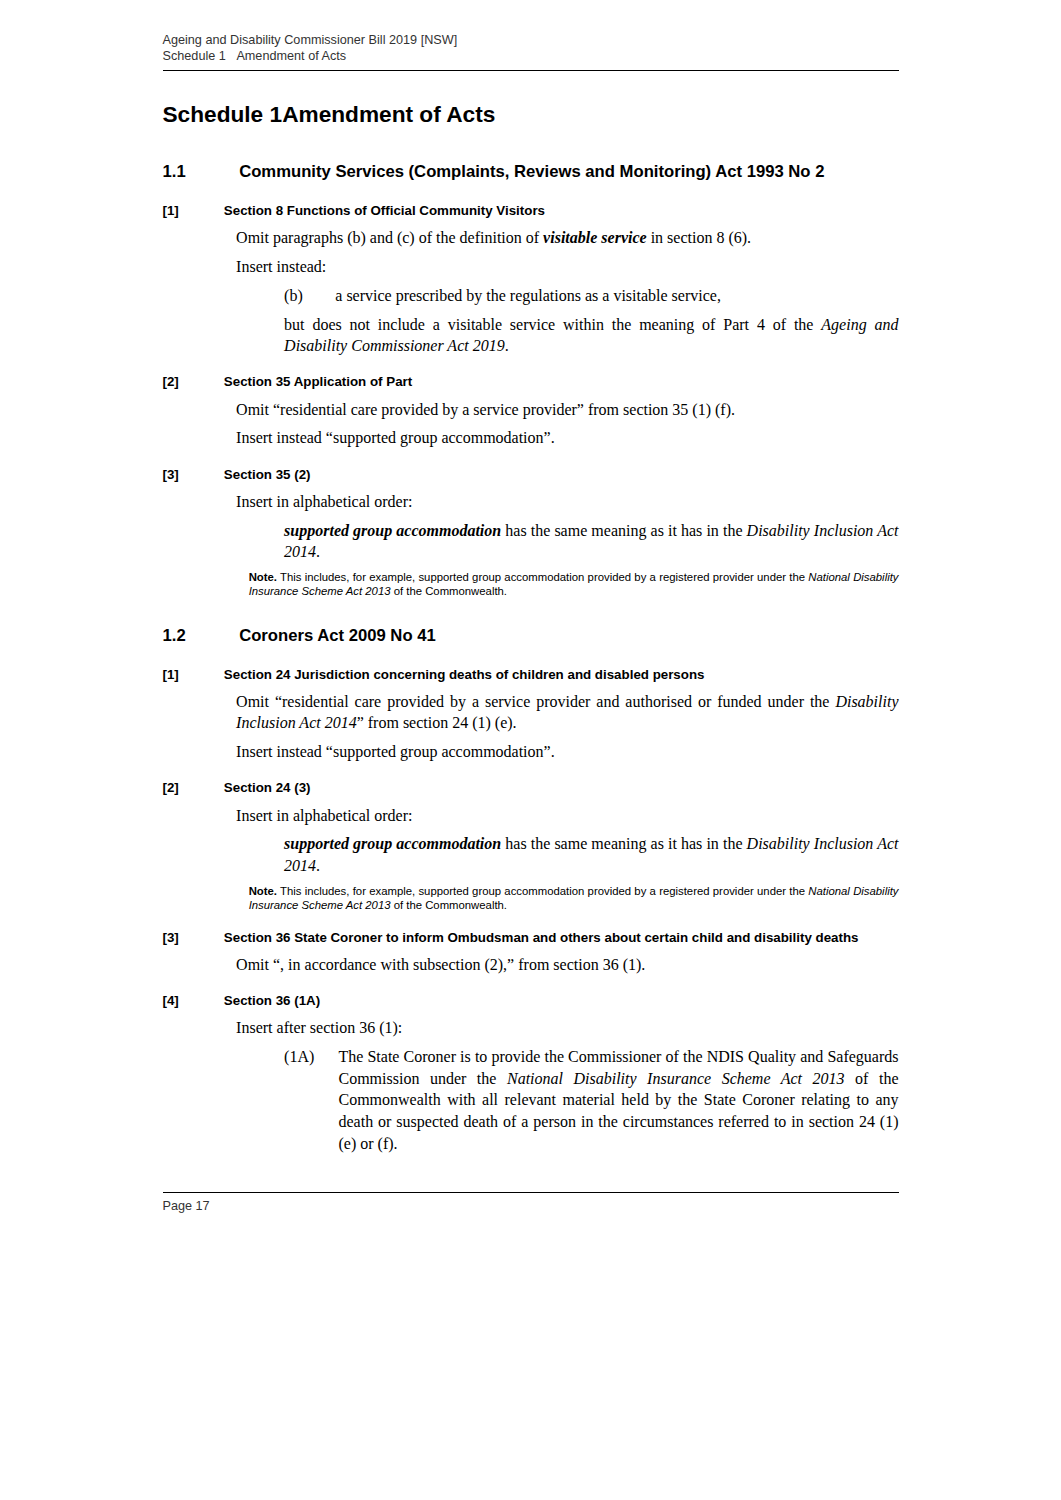Ageing and Disability Commissioner Bill 2019 [NSW]
Schedule 1 Amendment of Acts
Schedule 1 Amendment of Acts
1.1 Community Services (Complaints, Reviews and Monitoring) Act 1993 No 2
[1] Section 8 Functions of Official Community Visitors
Omit paragraphs (b) and (c) of the definition of visitable service in section 8 (6).
Insert instead:
(b) a service prescribed by the regulations as a visitable service,
but does not include a visitable service within the meaning of Part 4 of the Ageing and Disability Commissioner Act 2019.
[2] Section 35 Application of Part
Omit “residential care provided by a service provider” from section 35 (1) (f).
Insert instead “supported group accommodation”.
[3] Section 35 (2)
Insert in alphabetical order:
supported group accommodation has the same meaning as it has in the Disability Inclusion Act 2014.
Note. This includes, for example, supported group accommodation provided by a registered provider under the National Disability Insurance Scheme Act 2013 of the Commonwealth.
1.2 Coroners Act 2009 No 41
[1] Section 24 Jurisdiction concerning deaths of children and disabled persons
Omit “residential care provided by a service provider and authorised or funded under the Disability Inclusion Act 2014” from section 24 (1) (e).
Insert instead “supported group accommodation”.
[2] Section 24 (3)
Insert in alphabetical order:
supported group accommodation has the same meaning as it has in the Disability Inclusion Act 2014.
Note. This includes, for example, supported group accommodation provided by a registered provider under the National Disability Insurance Scheme Act 2013 of the Commonwealth.
[3] Section 36 State Coroner to inform Ombudsman and others about certain child and disability deaths
Omit “, in accordance with subsection (2),” from section 36 (1).
[4] Section 36 (1A)
Insert after section 36 (1):
(1A) The State Coroner is to provide the Commissioner of the NDIS Quality and Safeguards Commission under the National Disability Insurance Scheme Act 2013 of the Commonwealth with all relevant material held by the State Coroner relating to any death or suspected death of a person in the circumstances referred to in section 24 (1) (e) or (f).
Page 17